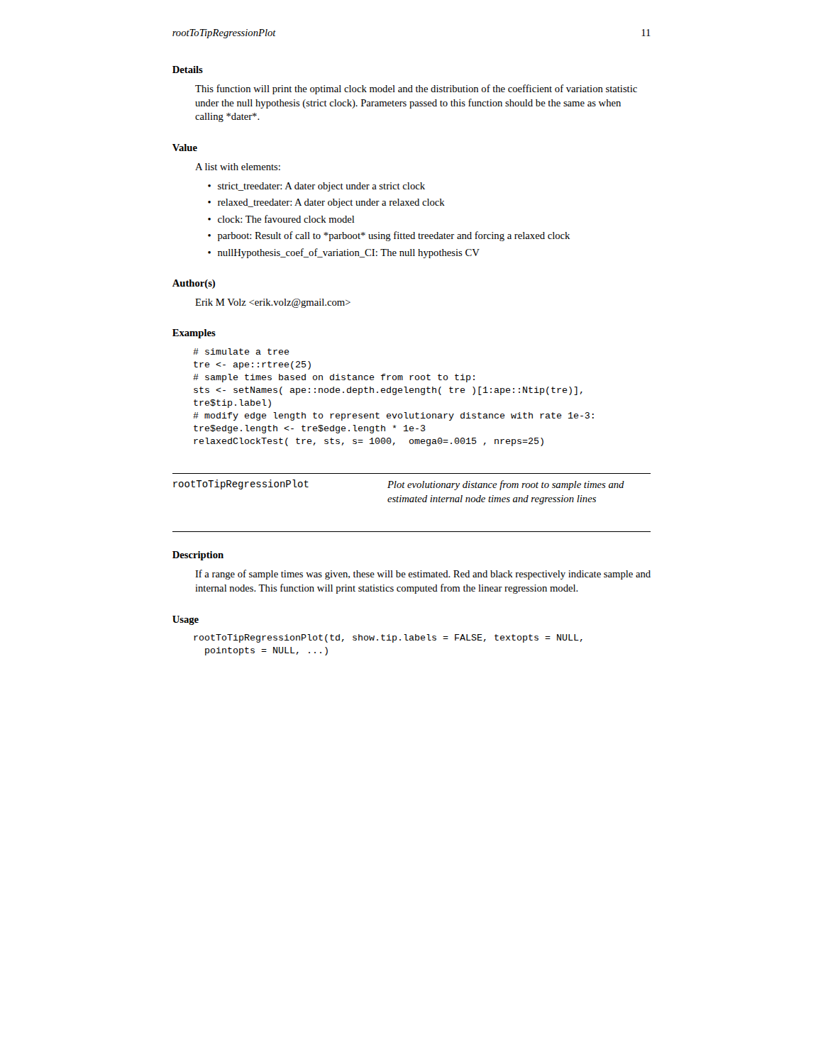rootToTipRegressionPlot 11
Details
This function will print the optimal clock model and the distribution of the coefficient of variation statistic under the null hypothesis (strict clock). Parameters passed to this function should be the same as when calling *dater*.
Value
A list with elements:
strict_treedater: A dater object under a strict clock
relaxed_treedater: A dater object under a relaxed clock
clock: The favoured clock model
parboot: Result of call to *parboot* using fitted treedater and forcing a relaxed clock
nullHypothesis_coef_of_variation_CI: The null hypothesis CV
Author(s)
Erik M Volz <erik.volz@gmail.com>
Examples
# simulate a tree
tre <- ape::rtree(25)
# sample times based on distance from root to tip:
sts <- setNames( ape::node.depth.edgelength( tre )[1:ape::Ntip(tre)], tre$tip.label)
# modify edge length to represent evolutionary distance with rate 1e-3:
tre$edge.length <- tre$edge.length * 1e-3
relaxedClockTest( tre, sts, s= 1000,  omega0=.0015 , nreps=25)
rootToTipRegressionPlot
Plot evolutionary distance from root to sample times and estimated internal node times and regression lines
Description
If a range of sample times was given, these will be estimated. Red and black respectively indicate sample and internal nodes. This function will print statistics computed from the linear regression model.
Usage
rootToTipRegressionPlot(td, show.tip.labels = FALSE, textopts = NULL,
  pointopts = NULL, ...)